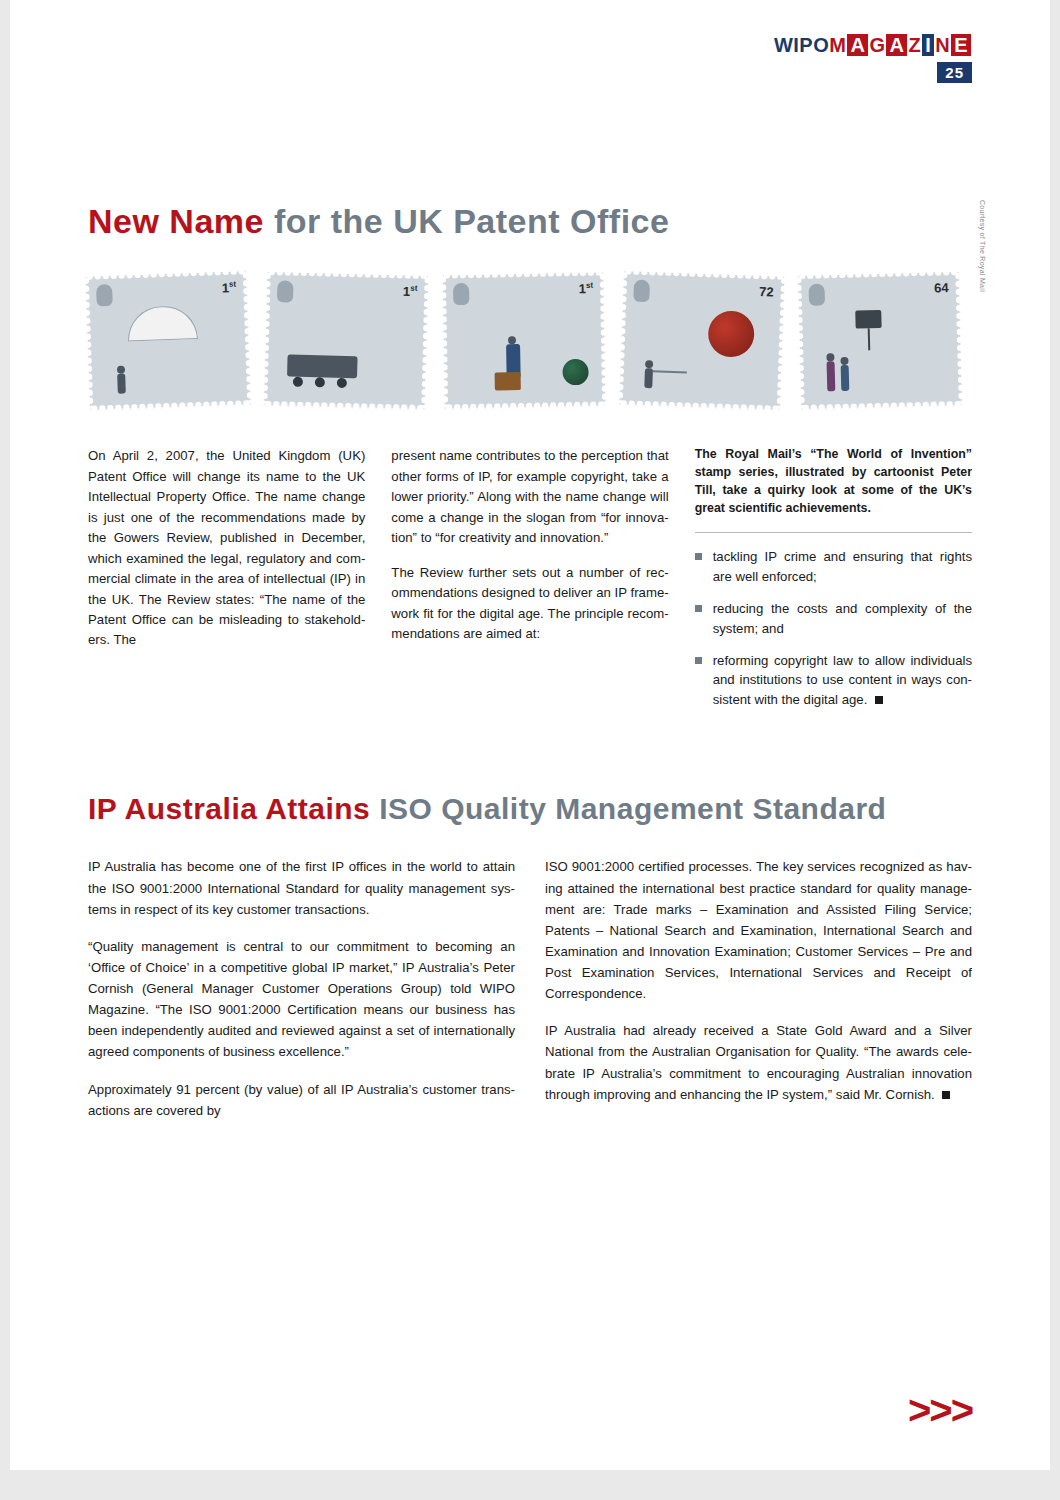WIPO MAGAZINE
25
New Name for the UK Patent Office
1st
1st
1st
72
64
Courtesy of The Royal Mail
On April 2, 2007, the United Kingdom (UK) Patent Office will change its name to the UK Intellectual Property Office. The name change is just one of the recommendations made by the Gowers Review, published in December, which examined the legal, regulatory and commercial climate in the area of intellectual (IP) in the UK. The Review states: “The name of the Patent Office can be misleading to stakeholders. The
present name contributes to the perception that other forms of IP, for example copyright, take a lower priority.” Along with the name change will come a change in the slogan from “for innovation” to “for creativity and innovation.”
The Review further sets out a number of recommendations designed to deliver an IP framework fit for the digital age. The principle recommendations are aimed at:
The Royal Mail’s “The World of Invention” stamp series, illustrated by cartoonist Peter Till, take a quirky look at some of the UK’s great scientific achievements.
tackling IP crime and ensuring that rights are well enforced;
reducing the costs and complexity of the system; and
reforming copyright law to allow individuals and institutions to use content in ways consistent with the digital age.
IP Australia Attains ISO Quality Management Standard
IP Australia has become one of the first IP offices in the world to attain the ISO 9001:2000 International Standard for quality management systems in respect of its key customer transactions.
“Quality management is central to our commitment to becoming an ‘Office of Choice’ in a competitive global IP market,” IP Australia’s Peter Cornish (General Manager Customer Operations Group) told WIPO Magazine. “The ISO 9001:2000 Certification means our business has been independently audited and reviewed against a set of internationally agreed components of business excellence.”
Approximately 91 percent (by value) of all IP Australia’s customer transactions are covered by
ISO 9001:2000 certified processes. The key services recognized as having attained the international best practice standard for quality management are: Trade marks – Examination and Assisted Filing Service; Patents – National Search and Examination, International Search and Examination and Innovation Examination; Customer Services – Pre and Post Examination Services, International Services and Receipt of Correspondence.
IP Australia had already received a State Gold Award and a Silver National from the Australian Organisation for Quality. “The awards celebrate IP Australia’s commitment to encouraging Australian innovation through improving and enhancing the IP system,” said Mr. Cornish.
>>>